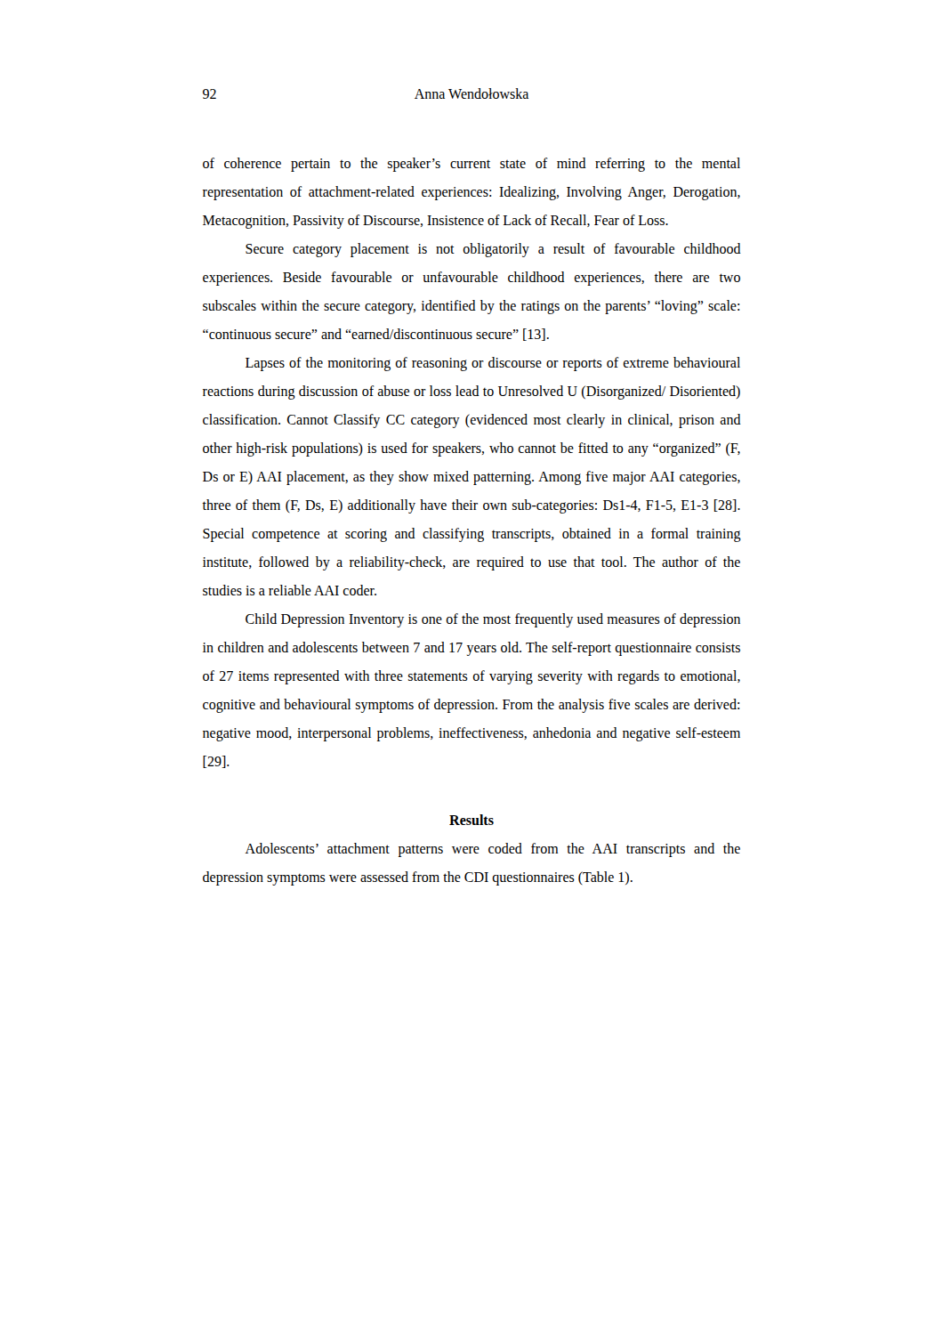92 Anna Wendołowska
of coherence pertain to the speaker’s current state of mind referring to the mental representation of attachment-related experiences: Idealizing, Involving Anger, Derogation, Metacognition, Passivity of Discourse, Insistence of Lack of Recall, Fear of Loss.
Secure category placement is not obligatorily a result of favourable childhood experiences. Beside favourable or unfavourable childhood experiences, there are two subscales within the secure category, identified by the ratings on the parents’ “loving” scale: “continuous secure” and “earned/discontinuous secure” [13].
Lapses of the monitoring of reasoning or discourse or reports of extreme behavioural reactions during discussion of abuse or loss lead to Unresolved U (Disorganized/ Disoriented) classification. Cannot Classify CC category (evidenced most clearly in clinical, prison and other high-risk populations) is used for speakers, who cannot be fitted to any “organized” (F, Ds or E) AAI placement, as they show mixed patterning. Among five major AAI categories, three of them (F, Ds, E) additionally have their own sub-categories: Ds1-4, F1-5, E1-3 [28]. Special competence at scoring and classifying transcripts, obtained in a formal training institute, followed by a reliability-check, are required to use that tool. The author of the studies is a reliable AAI coder.
Child Depression Inventory is one of the most frequently used measures of depression in children and adolescents between 7 and 17 years old. The self-report questionnaire consists of 27 items represented with three statements of varying severity with regards to emotional, cognitive and behavioural symptoms of depression. From the analysis five scales are derived: negative mood, interpersonal problems, ineffectiveness, anhedonia and negative self-esteem [29].
Results
Adolescents’ attachment patterns were coded from the AAI transcripts and the depression symptoms were assessed from the CDI questionnaires (Table 1).